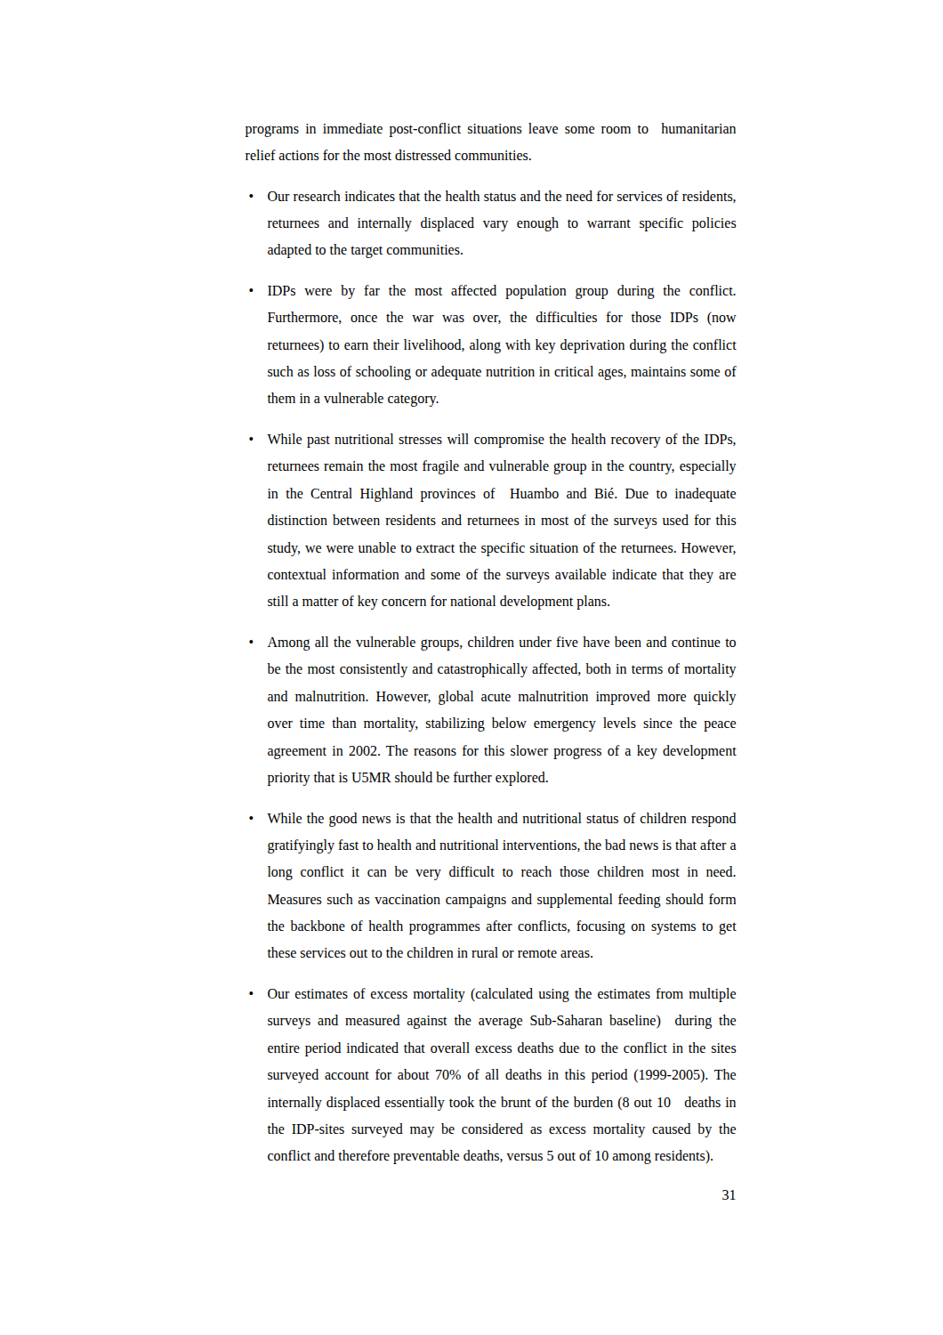programs in immediate post-conflict situations leave some room to humanitarian relief actions for the most distressed communities.
Our research indicates that the health status and the need for services of residents, returnees and internally displaced vary enough to warrant specific policies adapted to the target communities.
IDPs were by far the most affected population group during the conflict. Furthermore, once the war was over, the difficulties for those IDPs (now returnees) to earn their livelihood, along with key deprivation during the conflict such as loss of schooling or adequate nutrition in critical ages, maintains some of them in a vulnerable category.
While past nutritional stresses will compromise the health recovery of the IDPs, returnees remain the most fragile and vulnerable group in the country, especially in the Central Highland provinces of Huambo and Bié. Due to inadequate distinction between residents and returnees in most of the surveys used for this study, we were unable to extract the specific situation of the returnees. However, contextual information and some of the surveys available indicate that they are still a matter of key concern for national development plans.
Among all the vulnerable groups, children under five have been and continue to be the most consistently and catastrophically affected, both in terms of mortality and malnutrition. However, global acute malnutrition improved more quickly over time than mortality, stabilizing below emergency levels since the peace agreement in 2002. The reasons for this slower progress of a key development priority that is U5MR should be further explored.
While the good news is that the health and nutritional status of children respond gratifyingly fast to health and nutritional interventions, the bad news is that after a long conflict it can be very difficult to reach those children most in need. Measures such as vaccination campaigns and supplemental feeding should form the backbone of health programmes after conflicts, focusing on systems to get these services out to the children in rural or remote areas.
Our estimates of excess mortality (calculated using the estimates from multiple surveys and measured against the average Sub-Saharan baseline) during the entire period indicated that overall excess deaths due to the conflict in the sites surveyed account for about 70% of all deaths in this period (1999-2005). The internally displaced essentially took the brunt of the burden (8 out 10 deaths in the IDP-sites surveyed may be considered as excess mortality caused by the conflict and therefore preventable deaths, versus 5 out of 10 among residents).
31